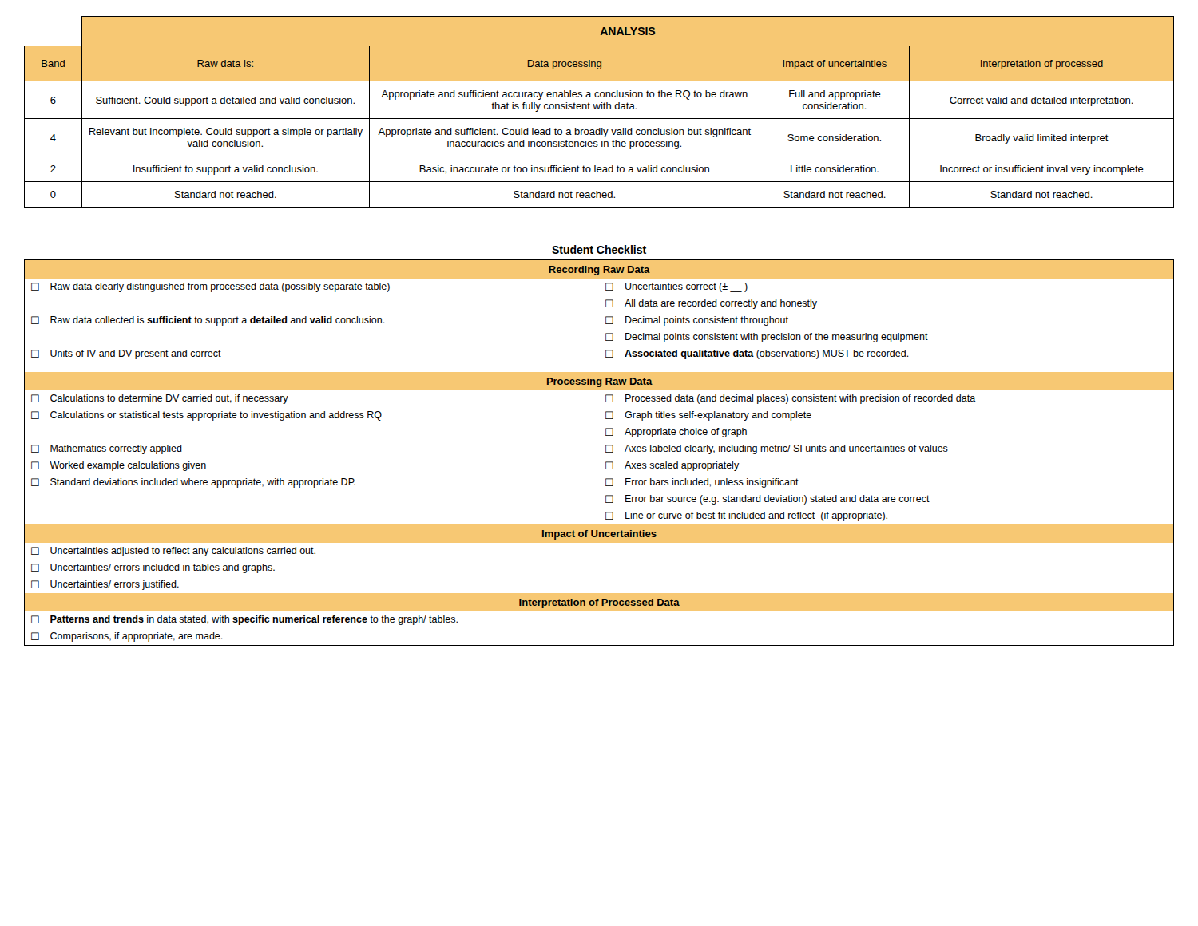| | ANALYSIS |
| Band | Raw data is: | Data processing | Impact of uncertainties | Interpretation of processed |
| 6 | Sufficient. Could support a detailed and valid conclusion. | Appropriate and sufficient accuracy enables a conclusion to the RQ to be drawn that is fully consistent with data. | Full and appropriate consideration. | Correct valid and detailed interpretation. |
| 4 | Relevant but incomplete. Could support a simple or partially valid conclusion. | Appropriate and sufficient. Could lead to a broadly valid conclusion but significant inaccuracies and inconsistencies in the processing. | Some consideration. | Broadly valid limited interpret |
| 2 | Insufficient to support a valid conclusion. | Basic, inaccurate or too insufficient to lead to a valid conclusion | Little consideration. | Incorrect or insufficient inval very incomplete |
| 0 | Standard not reached. | Standard not reached. | Standard not reached. | Standard not reached. |
Student Checklist
| Recording Raw Data |
| ☐ | Raw data clearly distinguished from processed data (possibly separate table) | ☐ | Uncertainties correct (± __ ) |
| | | ☐ | All data are recorded correctly and honestly |
| ☐ | Raw data collected is sufficient to support a detailed and valid conclusion. | ☐ | Decimal points consistent throughout |
| | | ☐ | Decimal points consistent with precision of the measuring equipment |
| ☐ | Units of IV and DV present and correct | ☐ | Associated qualitative data (observations) MUST be recorded. |
| Processing Raw Data |
| ☐ | Calculations to determine DV carried out, if necessary | ☐ | Processed data (and decimal places) consistent with precision of recorded data |
| ☐ | Calculations or statistical tests appropriate to investigation and address RQ | ☐ | Graph titles self-explanatory and complete |
| | | ☐ | Appropriate choice of graph |
| ☐ | Mathematics correctly applied | ☐ | Axes labeled clearly, including metric/ SI units and uncertainties of values |
| ☐ | Worked example calculations given | ☐ | Axes scaled appropriately |
| ☐ | Standard deviations included where appropriate, with appropriate DP. | ☐ | Error bars included, unless insignificant |
| | | ☐ | Error bar source (e.g. standard deviation) stated and data are correct |
| | | ☐ | Line or curve of best fit included and reflect (if appropriate). |
| Impact of Uncertainties |
| ☐ | Uncertainties adjusted to reflect any calculations carried out. |
| ☐ | Uncertainties/ errors included in tables and graphs. |
| ☐ | Uncertainties/ errors justified. |
| Interpretation of Processed Data |
| ☐ | Patterns and trends in data stated, with specific numerical reference to the graph/ tables. |
| ☐ | Comparisons, if appropriate, are made. |